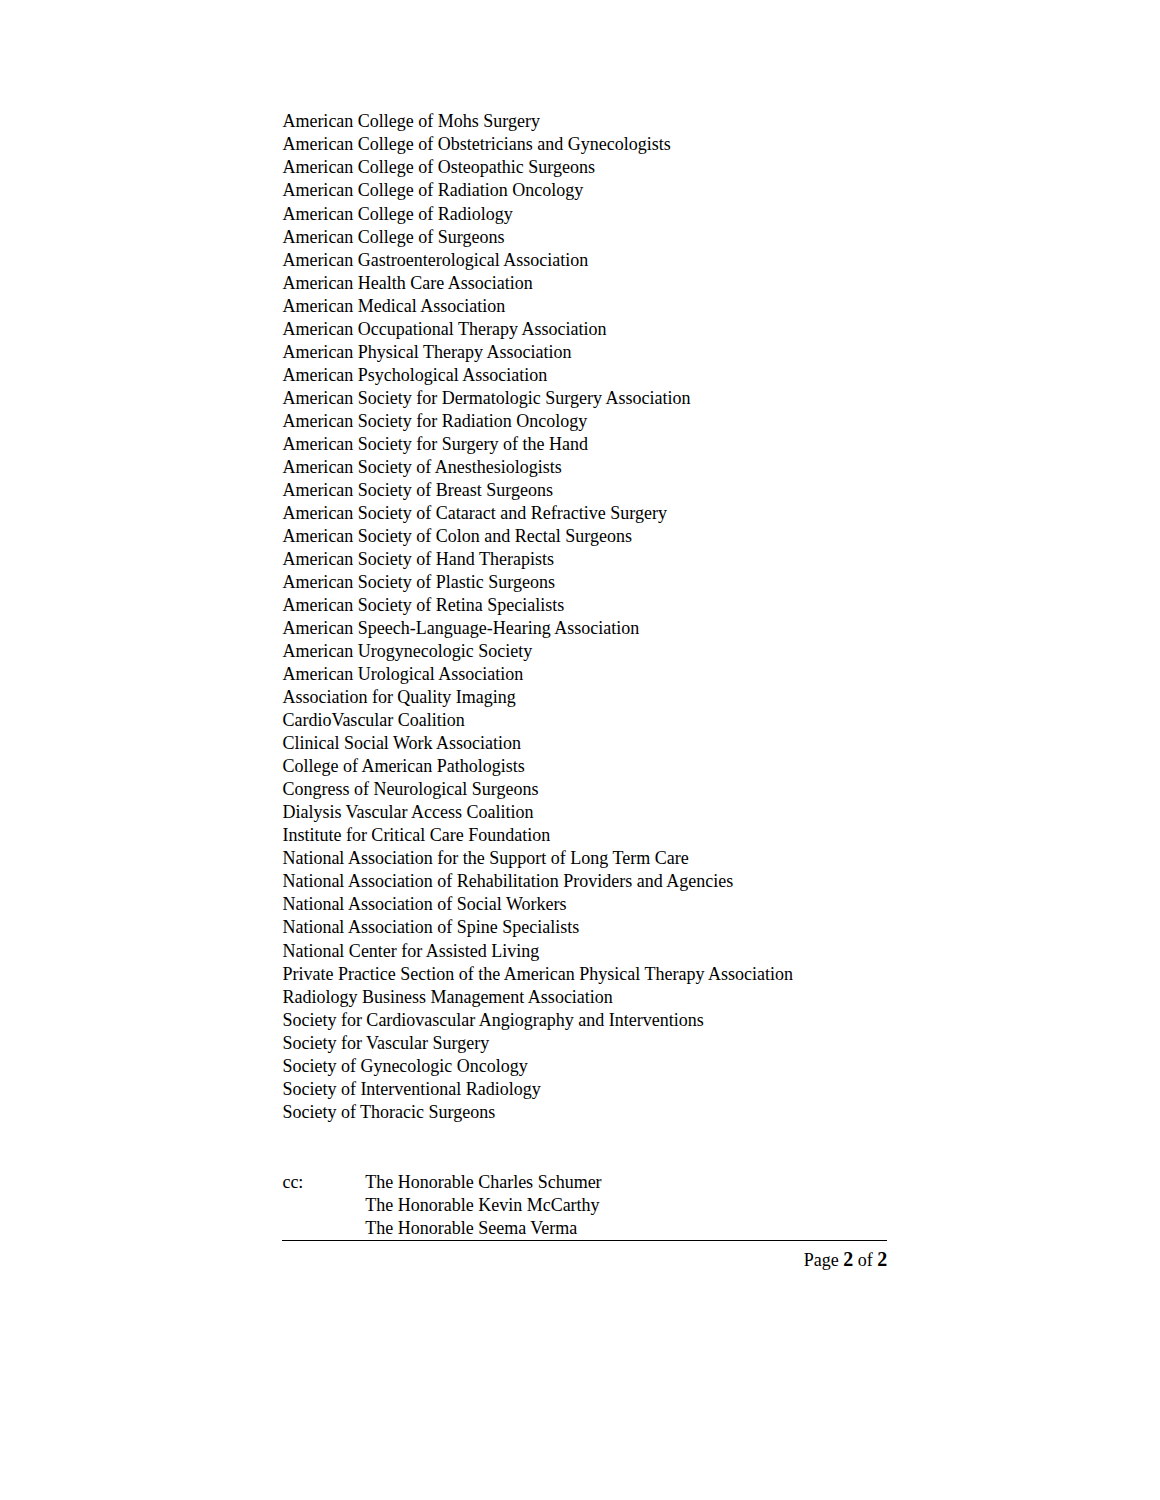American College of Mohs Surgery
American College of Obstetricians and Gynecologists
American College of Osteopathic Surgeons
American College of Radiation Oncology
American College of Radiology
American College of Surgeons
American Gastroenterological Association
American Health Care Association
American Medical Association
American Occupational Therapy Association
American Physical Therapy Association
American Psychological Association
American Society for Dermatologic Surgery Association
American Society for Radiation Oncology
American Society for Surgery of the Hand
American Society of Anesthesiologists
American Society of Breast Surgeons
American Society of Cataract and Refractive Surgery
American Society of Colon and Rectal Surgeons
American Society of Hand Therapists
American Society of Plastic Surgeons
American Society of Retina Specialists
American Speech-Language-Hearing Association
American Urogynecologic Society
American Urological Association
Association for Quality Imaging
CardioVascular Coalition
Clinical Social Work Association
College of American Pathologists
Congress of Neurological Surgeons
Dialysis Vascular Access Coalition
Institute for Critical Care Foundation
National Association for the Support of Long Term Care
National Association of Rehabilitation Providers and Agencies
National Association of Social Workers
National Association of Spine Specialists
National Center for Assisted Living
Private Practice Section of the American Physical Therapy Association
Radiology Business Management Association
Society for Cardiovascular Angiography and Interventions
Society for Vascular Surgery
Society of Gynecologic Oncology
Society of Interventional Radiology
Society of Thoracic Surgeons
cc:
The Honorable Charles Schumer
The Honorable Kevin McCarthy
The Honorable Seema Verma
Page 2 of 2